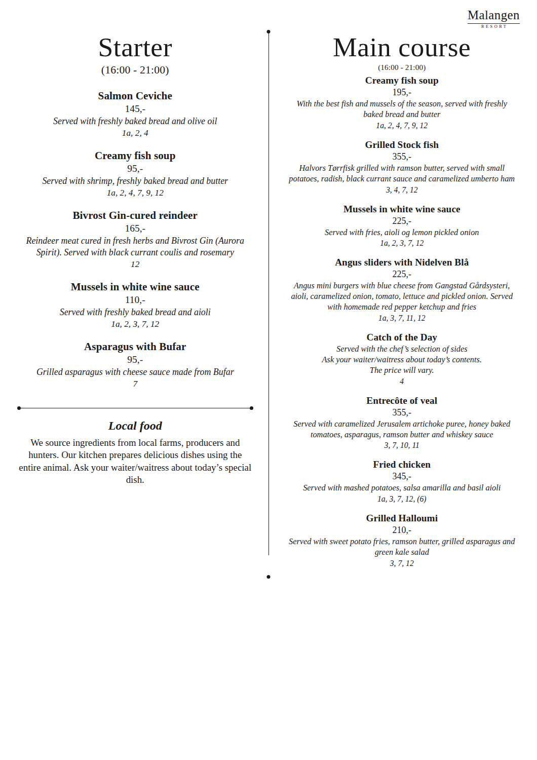Malangen Resort
Starter
(16:00 - 21:00)
Salmon Ceviche
145,-
Served with freshly baked bread and olive oil
1a, 2, 4
Creamy fish soup
95,-
Served with shrimp, freshly baked bread and butter
1a, 2, 4, 7, 9, 12
Bivrost Gin-cured reindeer
165,-
Reindeer meat cured in fresh herbs and Bivrost Gin (Aurora Spirit). Served with black currant coulis and rosemary
12
Mussels in white wine sauce
110,-
Served with freshly baked bread and aioli
1a, 2, 3, 7, 12
Asparagus with Bufar
95,-
Grilled asparagus with cheese sauce made from Bufar
7
Local food
We source ingredients from local farms, producers and hunters. Our kitchen prepares delicious dishes using the entire animal. Ask your waiter/waitress about today’s special dish.
Main course
(16:00 - 21:00)
Creamy fish soup
195,-
With the best fish and mussels of the season, served with freshly baked bread and butter
1a, 2, 4, 7, 9, 12
Grilled Stock fish
355,-
Halvors Tørrfisk grilled with ramson butter, served with small potatoes, radish, black currant sauce and caramelized umberto ham
3, 4, 7, 12
Mussels in white wine sauce
225,-
Served with fries, aioli og lemon pickled onion
1a, 2, 3, 7, 12
Angus sliders with Nidelven Blå
225,-
Angus mini burgers with blue cheese from Gangstad Gårdsysteri, aioli, caramelized onion, tomato, lettuce and pickled onion. Served with homemade red pepper ketchup and fries
1a, 3, 7, 11, 12
Catch of the Day
Served with the chef’s selection of sides
Ask your waiter/waitress about today’s contents.
The price will vary.
4
Entrecôte of veal
355,-
Served with caramelized Jerusalem artichoke puree, honey baked tomatoes, asparagus, ramson butter and whiskey sauce
3, 7, 10, 11
Fried chicken
345,-
Served with mashed potatoes, salsa amarilla and basil aioli
1a, 3, 7, 12, (6)
Grilled Halloumi
210,-
Served with sweet potato fries, ramson butter, grilled asparagus and green kale salad
3, 7, 12